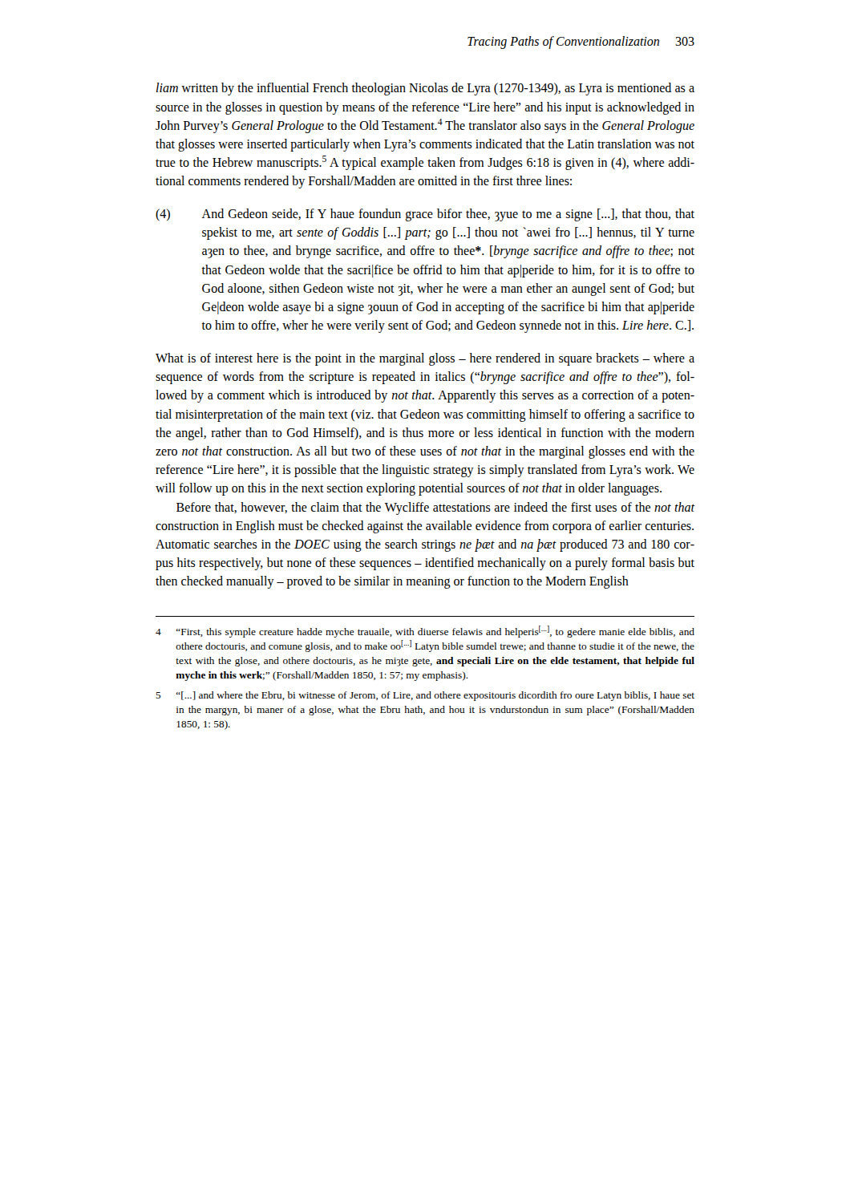Tracing Paths of Conventionalization303
liam written by the influential French theologian Nicolas de Lyra (1270-1349), as Lyra is mentioned as a source in the glosses in question by means of the reference “Lire here” and his input is acknowledged in John Purvey’s General Prologue to the Old Testament.4 The translator also says in the General Prologue that glosses were inserted particularly when Lyra’s comments indicated that the Latin translation was not true to the Hebrew manuscripts.5 A typical example taken from Judges 6:18 is given in (4), where additional comments rendered by Forshall/Madden are omitted in the first three lines:
(4)
And Gedeon seide, If Y haue foundun grace bifor thee, ȝyue to me a signe [...], that thou, that spekist to me, art sente of Goddis [...] part; go [...] thou not `awei fro [...] hennus, til Y turne aȝen to thee, and brynge sacrifice, and offre to thee*. [brynge sacrifice and offre to thee; not that Gedeon wolde that the sacri|fice be offrid to him that ap|peride to him, for it is to offre to God aloone, sithen Gedeon wiste not ȝit, wher he were a man ether an aungel sent of God; but Ge|deon wolde asaye bi a signe ȝouun of God in accepting of the sacrifice bi him that ap|peride to him to offre, wher he were verily sent of God; and Gedeon synnede not in this. Lire here. C.].
What is of interest here is the point in the marginal gloss – here rendered in square brackets – where a sequence of words from the scripture is repeated in italics (“brynge sacrifice and offre to thee”), followed by a comment which is introduced by not that. Apparently this serves as a correction of a potential misinterpretation of the main text (viz. that Gedeon was committing himself to offering a sacrifice to the angel, rather than to God Himself), and is thus more or less identical in function with the modern zero not that construction. As all but two of these uses of not that in the marginal glosses end with the reference “Lire here”, it is possible that the linguistic strategy is simply translated from Lyra’s work. We will follow up on this in the next section exploring potential sources of not that in older languages.
Before that, however, the claim that the Wycliffe attestations are indeed the first uses of the not that construction in English must be checked against the available evidence from corpora of earlier centuries. Automatic searches in the DOEC using the search strings ne þæt and na þæt produced 73 and 180 corpus hits respectively, but none of these sequences – identified mechanically on a purely formal basis but then checked manually – proved to be similar in meaning or function to the Modern English
“First, this symple creature hadde myche trauaile, with diuerse felawis and helperis[...], to gedere manie elde biblis, and othere doctouris, and comune glosis, and to make oo[...] Latyn bible sumdel trewe; and thanne to studie it of the newe, the text with the glose, and othere doctouris, as he miȝte gete, and speciali Lire on the elde testament, that helpide ful myche in this werk;” (Forshall/Madden 1850, 1: 57; my emphasis).
“[...] and where the Ebru, bi witnesse of Jerom, of Lire, and othere expositouris dicordith fro oure Latyn biblis, I haue set in the margyn, bi maner of a glose, what the Ebru hath, and hou it is vndurstondun in sum place” (Forshall/Madden 1850, 1: 58).